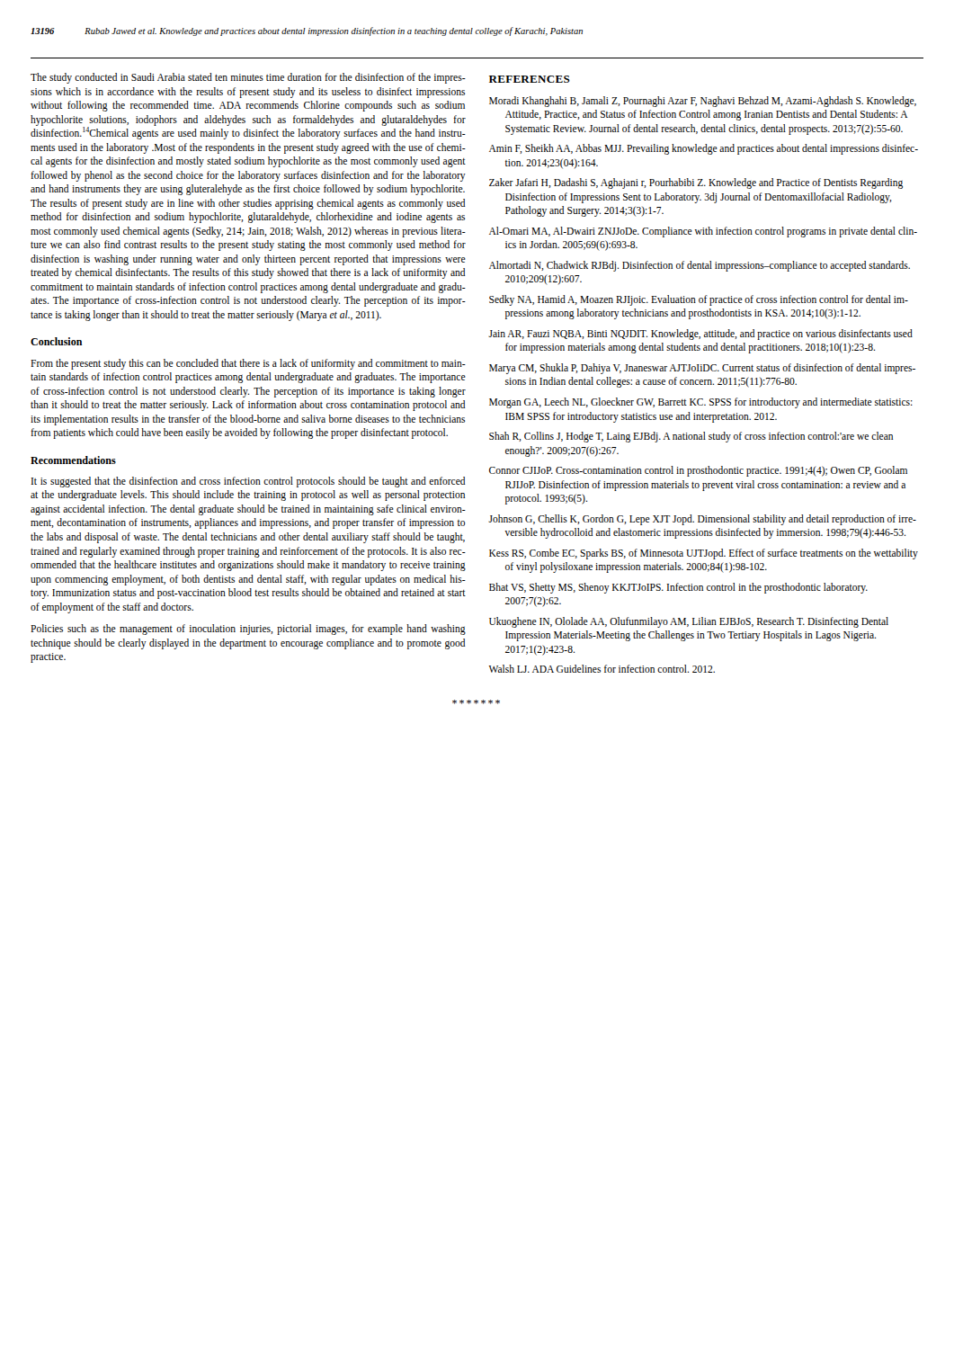13196 Rubab Jawed et al. Knowledge and practices about dental impression disinfection in a teaching dental college of Karachi, Pakistan
The study conducted in Saudi Arabia stated ten minutes time duration for the disinfection of the impressions which is in accordance with the results of present study and its useless to disinfect impressions without following the recommended time. ADA recommends Chlorine compounds such as sodium hypochlorite solutions, iodophors and aldehydes such as formaldehydes and glutaraldehydes for disinfection.14Chemical agents are used mainly to disinfect the laboratory surfaces and the hand instruments used in the laboratory .Most of the respondents in the present study agreed with the use of chemical agents for the disinfection and mostly stated sodium hypochlorite as the most commonly used agent followed by phenol as the second choice for the laboratory surfaces disinfection and for the laboratory and hand instruments they are using gluteralehyde as the first choice followed by sodium hypochlorite. The results of present study are in line with other studies apprising chemical agents as commonly used method for disinfection and sodium hypochlorite, glutaraldehyde, chlorhexidine and iodine agents as most commonly used chemical agents (Sedky, 214; Jain, 2018; Walsh, 2012) whereas in previous literature we can also find contrast results to the present study stating the most commonly used method for disinfection is washing under running water and only thirteen percent reported that impressions were treated by chemical disinfectants. The results of this study showed that there is a lack of uniformity and commitment to maintain standards of infection control practices among dental undergraduate and graduates. The importance of cross-infection control is not understood clearly. The perception of its importance is taking longer than it should to treat the matter seriously (Marya et al., 2011).
Conclusion
From the present study this can be concluded that there is a lack of uniformity and commitment to maintain standards of infection control practices among dental undergraduate and graduates. The importance of cross-infection control is not understood clearly. The perception of its importance is taking longer than it should to treat the matter seriously. Lack of information about cross contamination protocol and its implementation results in the transfer of the blood-borne and saliva borne diseases to the technicians from patients which could have been easily be avoided by following the proper disinfectant protocol.
Recommendations
It is suggested that the disinfection and cross infection control protocols should be taught and enforced at the undergraduate levels. This should include the training in protocol as well as personal protection against accidental infection. The dental graduate should be trained in maintaining safe clinical environment, decontamination of instruments, appliances and impressions, and proper transfer of impression to the labs and disposal of waste. The dental technicians and other dental auxiliary staff should be taught, trained and regularly examined through proper training and reinforcement of the protocols. It is also recommended that the healthcare institutes and organizations should make it mandatory to receive training upon commencing employment, of both dentists and dental staff, with regular updates on medical history. Immunization status and post-vaccination blood test results should be obtained and retained at start of employment of the staff and doctors.
Policies such as the management of inoculation injuries, pictorial images, for example hand washing technique should be clearly displayed in the department to encourage compliance and to promote good practice.
REFERENCES
Moradi Khanghahi B, Jamali Z, Pournaghi Azar F, Naghavi Behzad M, Azami-Aghdash S. Knowledge, Attitude, Practice, and Status of Infection Control among Iranian Dentists and Dental Students: A Systematic Review. Journal of dental research, dental clinics, dental prospects. 2013;7(2):55-60.
Amin F, Sheikh AA, Abbas MJJ. Prevailing knowledge and practices about dental impressions disinfection. 2014;23(04):164.
Zaker Jafari H, Dadashi S, Aghajani r, Pourhabibi Z. Knowledge and Practice of Dentists Regarding Disinfection of Impressions Sent to Laboratory. 3dj Journal of Dentomaxillofacial Radiology, Pathology and Surgery. 2014;3(3):1-7.
Al-Omari MA, Al-Dwairi ZNJJoDe. Compliance with infection control programs in private dental clinics in Jordan. 2005;69(6):693-8.
Almortadi N, Chadwick RJBdj. Disinfection of dental impressions–compliance to accepted standards. 2010;209(12):607.
Sedky NA, Hamid A, Moazen RJIjoic. Evaluation of practice of cross infection control for dental impressions among laboratory technicians and prosthodontists in KSA. 2014;10(3):1-12.
Jain AR, Fauzi NQBA, Binti NQJDIT. Knowledge, attitude, and practice on various disinfectants used for impression materials among dental students and dental practitioners. 2018;10(1):23-8.
Marya CM, Shukla P, Dahiya V, Jnaneswar AJTJoIiDC. Current status of disinfection of dental impressions in Indian dental colleges: a cause of concern. 2011;5(11):776-80.
Morgan GA, Leech NL, Gloeckner GW, Barrett KC. SPSS for introductory and intermediate statistics: IBM SPSS for introductory statistics use and interpretation. 2012.
Shah R, Collins J, Hodge T, Laing EJBdj. A national study of cross infection control:'are we clean enough?'. 2009;207(6):267.
Connor CJIJoP. Cross-contamination control in prosthodontic practice. 1991;4(4); Owen CP, Goolam RJIJoP. Disinfection of impression materials to prevent viral cross contamination: a review and a protocol. 1993;6(5).
Johnson G, Chellis K, Gordon G, Lepe XJT Jopd. Dimensional stability and detail reproduction of irreversible hydrocolloid and elastomeric impressions disinfected by immersion. 1998;79(4):446-53.
Kess RS, Combe EC, Sparks BS, of Minnesota UJTJopd. Effect of surface treatments on the wettability of vinyl polysiloxane impression materials. 2000;84(1):98-102.
Bhat VS, Shetty MS, Shenoy KKJTJoIPS. Infection control in the prosthodontic laboratory. 2007;7(2):62.
Ukuoghene IN, Ololade AA, Olufunmilayo AM, Lilian EJBJoS, Research T. Disinfecting Dental Impression Materials-Meeting the Challenges in Two Tertiary Hospitals in Lagos Nigeria. 2017;1(2):423-8.
Walsh LJ. ADA Guidelines for infection control. 2012.
*******